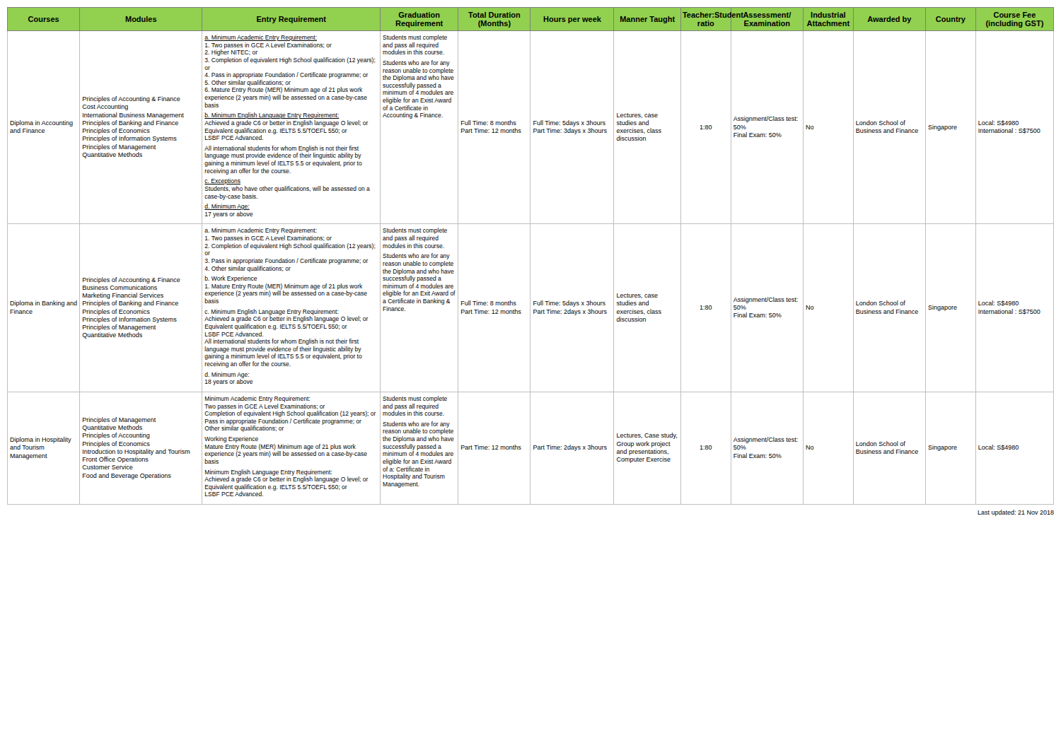| Courses | Modules | Entry Requirement | Graduation Requirement | Total Duration (Months) | Hours per week | Manner Taught | Teacher:Student ratio | Assessment/ Examination | Industrial Attachment | Awarded by | Country | Course Fee (including GST) |
| --- | --- | --- | --- | --- | --- | --- | --- | --- | --- | --- | --- | --- |
| Diploma in Accounting and Finance | Principles of Accounting & Finance Cost Accounting International Business Management Principles of Banking and Finance Principles of Economics Principles of Information Systems Principles of Management Quantitative Methods | a. Minimum Academic Entry Requirement: 1. Two passes in GCE A Level Examinations; or 2. Higher NITEC; or 3. Completion of equivalent High School qualification (12 years); or 4. Pass in appropriate Foundation / Certificate programme; or 5. Other similar qualifications; or 6. Mature Entry Route (MER) Minimum age of 21 plus work experience (2 years min) will be assessed on a case-by-case basis b. Minimum English Language Entry Requirement: Achieved a grade C6 or better in English language O level; or Equivalent qualification e.g. IELTS 5.5/TOEFL 550; or LSBF PCE Advanced. All international students for whom English is not their first language must provide evidence of their linguistic ability by gaining a minimum level of IELTS 5.5 or equivalent, prior to receiving an offer for the course. c. Exceptions Students, who have other qualifications, will be assessed on a case-by-case basis. d. Minimum Age: 17 years or above | Students must complete and pass all required modules in this course. Students who are for any reason unable to complete the Diploma and who have successfully passed a minimum of 4 modules are eligible for an Exist Award of a Certificate in Accounting & Finance. | Full Time: 8 months Part Time: 12 months | Full Time: 5days x 3hours Part Time: 3days x 3hours | Lectures, case studies and exercises, class discussion | 1:80 | Assignment/Class test: 50% Final Exam: 50% | No | London School of Business and Finance | Singapore | Local: S$4980 International : S$7500 |
| Diploma in Banking and Finance | Principles of Accounting & Finance Business Communications Marketing Financial Services Principles of Banking and Finance Principles of Economics Principles of Information Systems Principles of Management Quantitative Methods | a. Minimum Academic Entry Requirement: 1. Two passes in GCE A Level Examinations; or 2. Completion of equivalent High School qualification (12 years); or 3. Pass in appropriate Foundation / Certificate programme; or 4. Other similar qualifications; or b. Work Experience 1. Mature Entry Route (MER) Minimum age of 21 plus work experience (2 years min) will be assessed on a case-by-case basis c. Minimum English Language Entry Requirement: Achieved a grade C6 or better in English language O level; or Equivalent qualification e.g. IELTS 5.5/TOEFL 550; or LSBF PCE Advanced. All international students for whom English is not their first language must provide evidence of their linguistic ability by gaining a minimum level of IELTS 5.5 or equivalent, prior to receiving an offer for the course. d. Minimum Age: 18 years or above | Students must complete and pass all required modules in this course. Students who are for any reason unable to complete the Diploma and who have successfully passed a minimum of 4 modules are eligible for an Exit Award of a Certificate in Banking & Finance. | Full Time: 8 months Part Time: 12 months | Full Time: 5days x 3hours Part Time: 2days x 3hours | Lectures, case studies and exercises, class discussion | 1:80 | Assignment/Class test: 50% Final Exam: 50% | No | London School of Business and Finance | Singapore | Local: S$4980 International : S$7500 |
| Diploma in Hospitality and Tourism Management | Principles of Management Quantitative Methods Principles of Accounting Principles of Economics Introduction to Hospitality and Tourism Front Office Operations Customer Service Food and Beverage Operations | Minimum Academic Entry Requirement: Two passes in GCE A Level Examinations; or Completion of equivalent High School qualification (12 years); or Pass in appropriate Foundation / Certificate programme; or Other similar qualifications; or Working Experience Mature Entry Route (MER) Minimum age of 21 plus work experience (2 years min) will be assessed on a case-by-case basis Minimum English Language Entry Requirement: Achieved a grade C6 or better in English language O level; or Equivalent qualification e.g. IELTS 5.5/TOEFL 550; or LSBF PCE Advanced. | Students must complete and pass all required modules in this course. Students who are for any reason unable to complete the Diploma and who have successfully passed a minimum of 4 modules are eligible for an Exist Award of a: Certificate in Hospitality and Tourism Management. | Part Time: 12 months | Part Time: 2days x 3hours | Lectures, Case study, Group work project and presentations, Computer Exercise | 1:80 | Assignment/Class test: 50% Final Exam: 50% | No | London School of Business and Finance | Singapore | Local: S$4980 |
Last updated: 21 Nov 2018